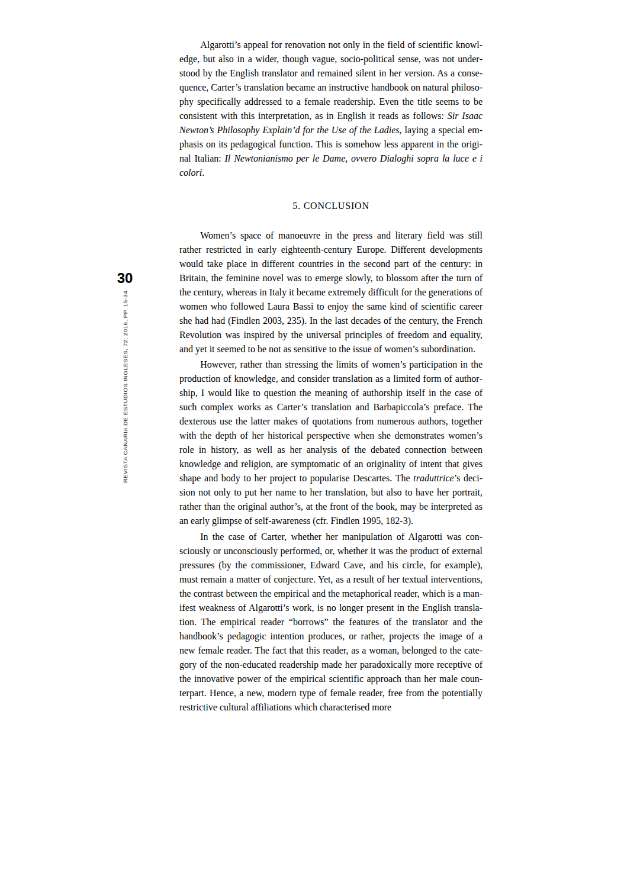30
REVISTA CANARIA DE ESTUDIOS INGLESES, 72; 2016, PP. 15-34
Algarotti’s appeal for renovation not only in the field of scientific knowledge, but also in a wider, though vague, socio-political sense, was not understood by the English translator and remained silent in her version. As a consequence, Carter’s translation became an instructive handbook on natural philosophy specifically addressed to a female readership. Even the title seems to be consistent with this interpretation, as in English it reads as follows: Sir Isaac Newton’s Philosophy Explain’d for the Use of the Ladies, laying a special emphasis on its pedagogical function. This is somehow less apparent in the original Italian: Il Newtonianismo per le Dame, ovvero Dialoghi sopra la luce e i colori.
5. CONCLUSION
Women’s space of manoeuvre in the press and literary field was still rather restricted in early eighteenth-century Europe. Different developments would take place in different countries in the second part of the century: in Britain, the feminine novel was to emerge slowly, to blossom after the turn of the century, whereas in Italy it became extremely difficult for the generations of women who followed Laura Bassi to enjoy the same kind of scientific career she had had (Findlen 2003, 235). In the last decades of the century, the French Revolution was inspired by the universal principles of freedom and equality, and yet it seemed to be not as sensitive to the issue of women’s subordination.
However, rather than stressing the limits of women’s participation in the production of knowledge, and consider translation as a limited form of authorship, I would like to question the meaning of authorship itself in the case of such complex works as Carter’s translation and Barbapiccola’s preface. The dexterous use the latter makes of quotations from numerous authors, together with the depth of her historical perspective when she demonstrates women’s role in history, as well as her analysis of the debated connection between knowledge and religion, are symptomatic of an originality of intent that gives shape and body to her project to popularise Descartes. The traduttrice’s decision not only to put her name to her translation, but also to have her portrait, rather than the original author’s, at the front of the book, may be interpreted as an early glimpse of self-awareness (cfr. Findlen 1995, 182-3).
In the case of Carter, whether her manipulation of Algarotti was consciously or unconsciously performed, or, whether it was the product of external pressures (by the commissioner, Edward Cave, and his circle, for example), must remain a matter of conjecture. Yet, as a result of her textual interventions, the contrast between the empirical and the metaphorical reader, which is a manifest weakness of Algarotti’s work, is no longer present in the English translation. The empirical reader “borrows” the features of the translator and the handbook’s pedagogic intention produces, or rather, projects the image of a new female reader. The fact that this reader, as a woman, belonged to the category of the non-educated readership made her paradoxically more receptive of the innovative power of the empirical scientific approach than her male counterpart. Hence, a new, modern type of female reader, free from the potentially restrictive cultural affiliations which characterised more